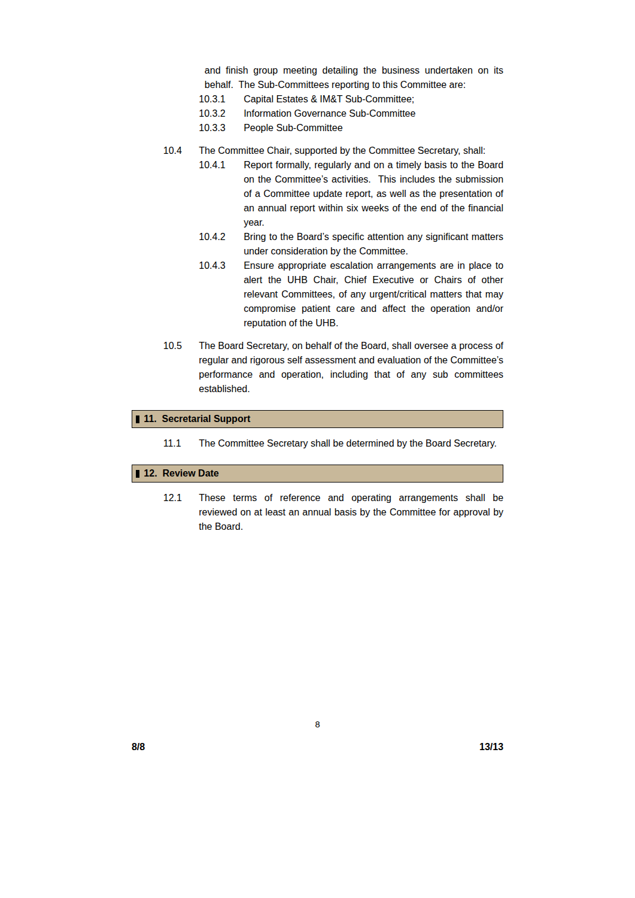and finish group meeting detailing the business undertaken on its behalf. The Sub-Committees reporting to this Committee are:
10.3.1
Capital Estates & IM&T Sub-Committee;
10.3.2
Information Governance Sub-Committee
10.3.3
People Sub-Committee
10.4
The Committee Chair, supported by the Committee Secretary, shall:
10.4.1
Report formally, regularly and on a timely basis to the Board on the Committee’s activities. This includes the submission of a Committee update report, as well as the presentation of an annual report within six weeks of the end of the financial year.
10.4.2
Bring to the Board’s specific attention any significant matters under consideration by the Committee.
10.4.3
Ensure appropriate escalation arrangements are in place to alert the UHB Chair, Chief Executive or Chairs of other relevant Committees, of any urgent/critical matters that may compromise patient care and affect the operation and/or reputation of the UHB.
10.5
The Board Secretary, on behalf of the Board, shall oversee a process of regular and rigorous self assessment and evaluation of the Committee’s performance and operation, including that of any sub committees established.
11. Secretarial Support
11.1
The Committee Secretary shall be determined by the Board Secretary.
12. Review Date
12.1
These terms of reference and operating arrangements shall be reviewed on at least an annual basis by the Committee for approval by the Board.
8
8/8
13/13